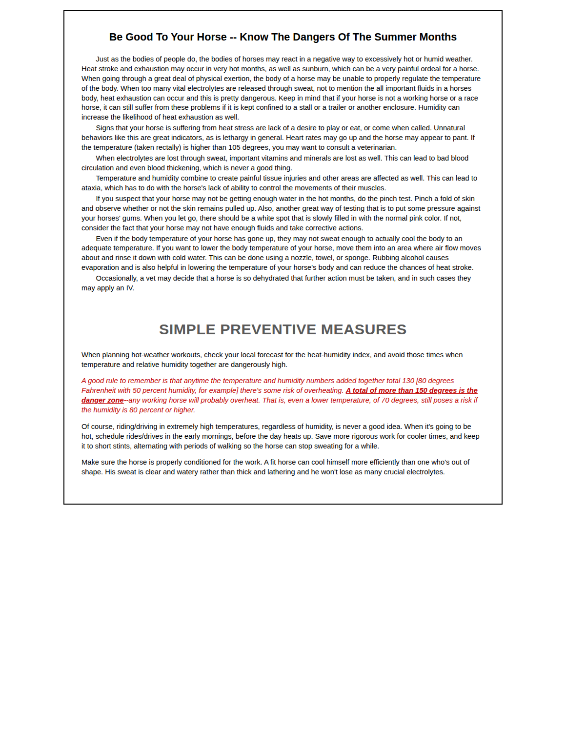Be Good To Your Horse -- Know The Dangers Of The Summer Months
Just as the bodies of people do, the bodies of horses may react in a negative way to excessively hot or humid weather. Heat stroke and exhaustion may occur in very hot months, as well as sunburn, which can be a very painful ordeal for a horse. When going through a great deal of physical exertion, the body of a horse may be unable to properly regulate the temperature of the body. When too many vital electrolytes are released through sweat, not to mention the all important fluids in a horses body, heat exhaustion can occur and this is pretty dangerous. Keep in mind that if your horse is not a working horse or a race horse, it can still suffer from these problems if it is kept confined to a stall or a trailer or another enclosure. Humidity can increase the likelihood of heat exhaustion as well.
Signs that your horse is suffering from heat stress are lack of a desire to play or eat, or come when called. Unnatural behaviors like this are great indicators, as is lethargy in general. Heart rates may go up and the horse may appear to pant. If the temperature (taken rectally) is higher than 105 degrees, you may want to consult a veterinarian.
When electrolytes are lost through sweat, important vitamins and minerals are lost as well. This can lead to bad blood circulation and even blood thickening, which is never a good thing.
Temperature and humidity combine to create painful tissue injuries and other areas are affected as well. This can lead to ataxia, which has to do with the horse's lack of ability to control the movements of their muscles.
If you suspect that your horse may not be getting enough water in the hot months, do the pinch test. Pinch a fold of skin and observe whether or not the skin remains pulled up. Also, another great way of testing that is to put some pressure against your horses' gums. When you let go, there should be a white spot that is slowly filled in with the normal pink color. If not, consider the fact that your horse may not have enough fluids and take corrective actions.
Even if the body temperature of your horse has gone up, they may not sweat enough to actually cool the body to an adequate temperature. If you want to lower the body temperature of your horse, move them into an area where air flow moves about and rinse it down with cold water. This can be done using a nozzle, towel, or sponge. Rubbing alcohol causes evaporation and is also helpful in lowering the temperature of your horse's body and can reduce the chances of heat stroke.
Occasionally, a vet may decide that a horse is so dehydrated that further action must be taken, and in such cases they may apply an IV.
SIMPLE PREVENTIVE MEASURES
When planning hot-weather workouts, check your local forecast for the heat-humidity index, and avoid those times when temperature and relative humidity together are dangerously high.
A good rule to remember is that anytime the temperature and humidity numbers added together total 130 [80 degrees Fahrenheit with 50 percent humidity, for example] there's some risk of overheating. A total of more than 150 degrees is the danger zone--any working horse will probably overheat. That is, even a lower temperature, of 70 degrees, still poses a risk if the humidity is 80 percent or higher.
Of course, riding/driving in extremely high temperatures, regardless of humidity, is never a good idea. When it's going to be hot, schedule rides/drives in the early mornings, before the day heats up. Save more rigorous work for cooler times, and keep it to short stints, alternating with periods of walking so the horse can stop sweating for a while.
Make sure the horse is properly conditioned for the work. A fit horse can cool himself more efficiently than one who's out of shape. His sweat is clear and watery rather than thick and lathering and he won't lose as many crucial electrolytes.